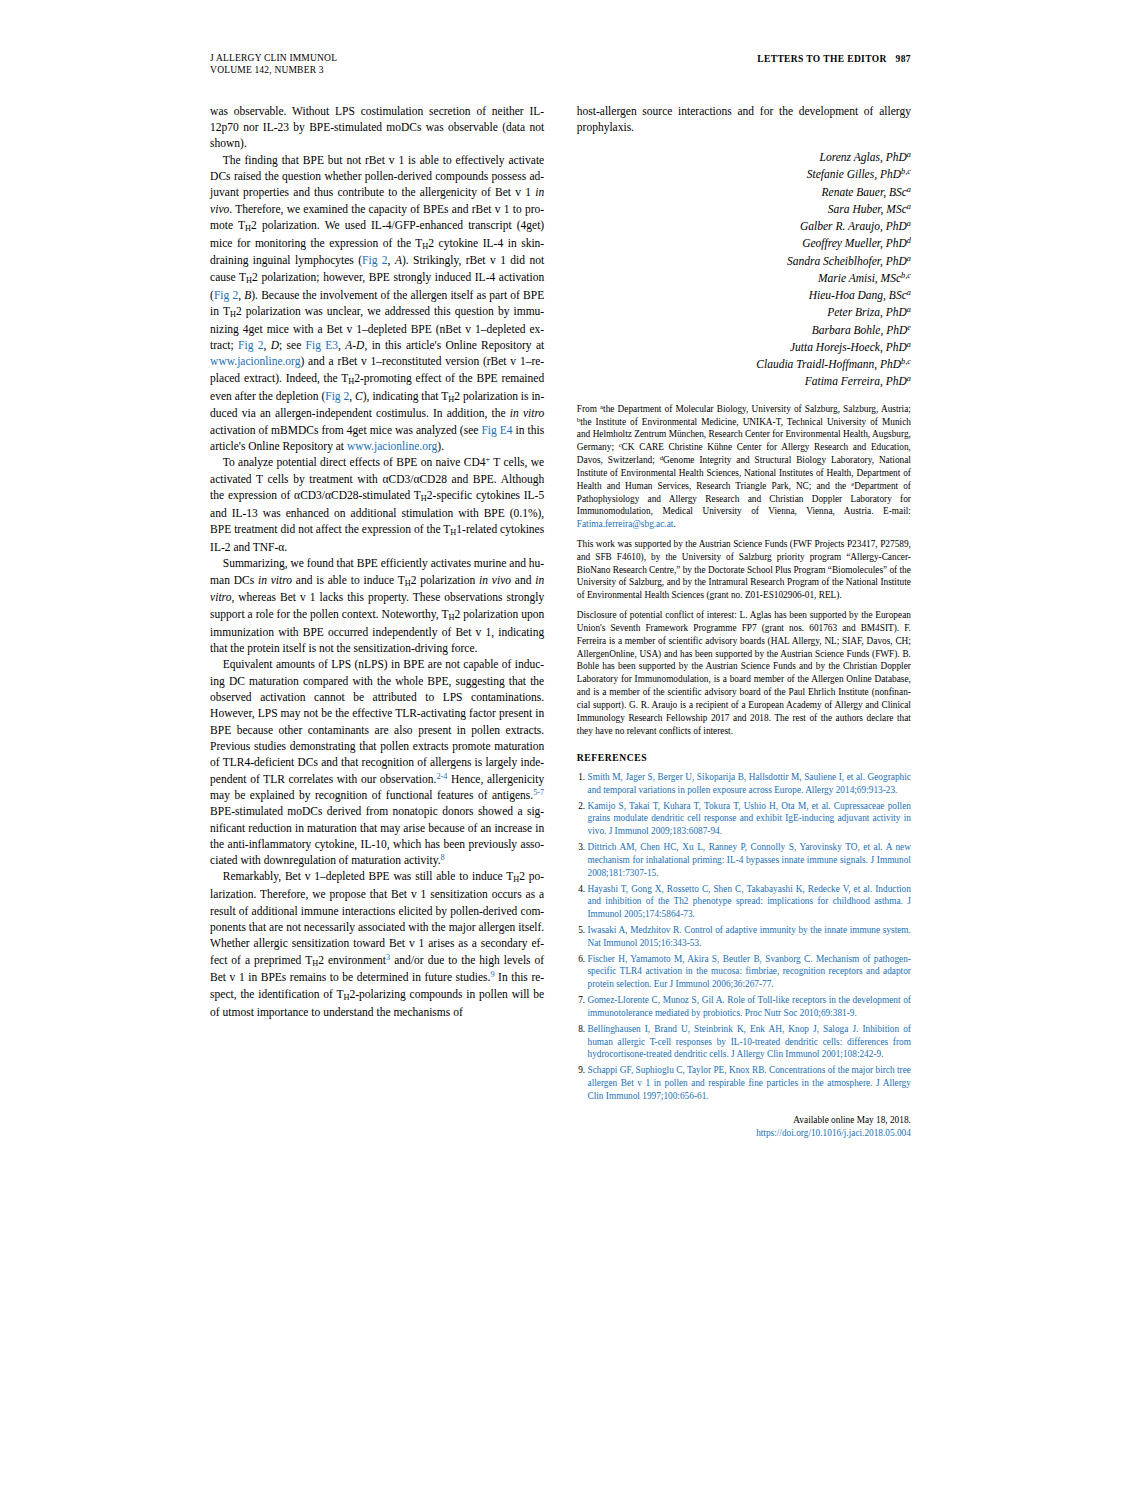J ALLERGY CLIN IMMUNOL
VOLUME 142, NUMBER 3
LETTERS TO THE EDITOR 987
was observable. Without LPS costimulation secretion of neither IL-12p70 nor IL-23 by BPE-stimulated moDCs was observable (data not shown).
The finding that BPE but not rBet v 1 is able to effectively activate DCs raised the question whether pollen-derived compounds possess adjuvant properties and thus contribute to the allergenicity of Bet v 1 in vivo. Therefore, we examined the capacity of BPEs and rBet v 1 to promote TH2 polarization. We used IL-4/GFP-enhanced transcript (4get) mice for monitoring the expression of the TH2 cytokine IL-4 in skin-draining inguinal lymphocytes (Fig 2, A). Strikingly, rBet v 1 did not cause TH2 polarization; however, BPE strongly induced IL-4 activation (Fig 2, B). Because the involvement of the allergen itself as part of BPE in TH2 polarization was unclear, we addressed this question by immunizing 4get mice with a Bet v 1–depleted BPE (nBet v 1–depleted extract; Fig 2, D; see Fig E3, A-D, in this article's Online Repository at www.jacionline.org) and a rBet v 1–reconstituted version (rBet v 1–replaced extract). Indeed, the TH2-promoting effect of the BPE remained even after the depletion (Fig 2, C), indicating that TH2 polarization is induced via an allergen-independent costimulus. In addition, the in vitro activation of mBMDCs from 4get mice was analyzed (see Fig E4 in this article's Online Repository at www.jacionline.org).
To analyze potential direct effects of BPE on naive CD4+ T cells, we activated T cells by treatment with αCD3/αCD28 and BPE. Although the expression of αCD3/αCD28-stimulated TH2-specific cytokines IL-5 and IL-13 was enhanced on additional stimulation with BPE (0.1%), BPE treatment did not affect the expression of the TH1-related cytokines IL-2 and TNF-α.
Summarizing, we found that BPE efficiently activates murine and human DCs in vitro and is able to induce TH2 polarization in vivo and in vitro, whereas Bet v 1 lacks this property. These observations strongly support a role for the pollen context. Noteworthy, TH2 polarization upon immunization with BPE occurred independently of Bet v 1, indicating that the protein itself is not the sensitization-driving force.
Equivalent amounts of LPS (nLPS) in BPE are not capable of inducing DC maturation compared with the whole BPE, suggesting that the observed activation cannot be attributed to LPS contaminations. However, LPS may not be the effective TLR-activating factor present in BPE because other contaminants are also present in pollen extracts. Previous studies demonstrating that pollen extracts promote maturation of TLR4-deficient DCs and that recognition of allergens is largely independent of TLR correlates with our observation.2-4 Hence, allergenicity may be explained by recognition of functional features of antigens.5-7 BPE-stimulated moDCs derived from nonatopic donors showed a significant reduction in maturation that may arise because of an increase in the anti-inflammatory cytokine, IL-10, which has been previously associated with downregulation of maturation activity.8
Remarkably, Bet v 1–depleted BPE was still able to induce TH2 polarization. Therefore, we propose that Bet v 1 sensitization occurs as a result of additional immune interactions elicited by pollen-derived components that are not necessarily associated with the major allergen itself. Whether allergic sensitization toward Bet v 1 arises as a secondary effect of a preprimed TH2 environment3 and/or due to the high levels of Bet v 1 in BPEs remains to be determined in future studies.9 In this respect, the identification of TH2-polarizing compounds in pollen will be of utmost importance to understand the mechanisms of
host-allergen source interactions and for the development of allergy prophylaxis.
Lorenz Aglas, PhDa
Stefanie Gilles, PhDb,c
Renate Bauer, BSca
Sara Huber, MSca
Galber R. Araujo, PhDa
Geoffrey Mueller, PhDd
Sandra Scheiblhofer, PhDa
Marie Amisi, MScb,c
Hieu-Hoa Dang, BSca
Peter Briza, PhDa
Barbara Bohle, PhDe
Jutta Horejs-Hoeck, PhDa
Claudia Traidl-Hoffmann, PhDb,c
Fatima Ferreira, PhDa
From athe Department of Molecular Biology, University of Salzburg, Salzburg, Austria; bthe Institute of Environmental Medicine, UNIKA-T, Technical University of Munich and Helmholtz Zentrum München, Research Center for Environmental Health, Augsburg, Germany; c CK CARE Christine Kühne Center for Allergy Research and Education, Davos, Switzerland; d Genome Integrity and Structural Biology Laboratory, National Institute of Environmental Health Sciences, National Institutes of Health, Department of Health and Human Services, Research Triangle Park, NC; and the e Department of Pathophysiology and Allergy Research and Christian Doppler Laboratory for Immunomodulation, Medical University of Vienna, Vienna, Austria. E-mail: Fatima.ferreira@sbg.ac.at.
This work was supported by the Austrian Science Funds (FWF Projects P23417, P27589, and SFB F4610), by the University of Salzburg priority program “Allergy-Cancer-BioNano Research Centre,” by the Doctorate School Plus Program “Biomolecules” of the University of Salzburg, and by the Intramural Research Program of the National Institute of Environmental Health Sciences (grant no. Z01-ES102906-01, REL).
Disclosure of potential conflict of interest: L. Aglas has been supported by the European Union's Seventh Framework Programme FP7 (grant nos. 601763 and BM4SIT). F. Ferreira is a member of scientific advisory boards (HAL Allergy, NL; SIAF, Davos, CH; AllergenOnline, USA) and has been supported by the Austrian Science Funds (FWF). B. Bohle has been supported by the Austrian Science Funds and by the Christian Doppler Laboratory for Immunomodulation, is a board member of the Allergen Online Database, and is a member of the scientific advisory board of the Paul Ehrlich Institute (nonfinancial support). G. R. Araujo is a recipient of a European Academy of Allergy and Clinical Immunology Research Fellowship 2017 and 2018. The rest of the authors declare that they have no relevant conflicts of interest.
References
Smith M, Jager S, Berger U, Sikoparija B, Hallsdottir M, Sauliene I, et al. Geographic and temporal variations in pollen exposure across Europe. Allergy 2014;69:913-23.
Kamijo S, Takai T, Kuhara T, Tokura T, Ushio H, Ota M, et al. Cupressaceae pollen grains modulate dendritic cell response and exhibit IgE-inducing adjuvant activity in vivo. J Immunol 2009;183:6087-94.
Dittrich AM, Chen HC, Xu L, Ranney P, Connolly S, Yarovinsky TO, et al. A new mechanism for inhalational priming: IL-4 bypasses innate immune signals. J Immunol 2008;181:7307-15.
Hayashi T, Gong X, Rossetto C, Shen C, Takabayashi K, Redecke V, et al. Induction and inhibition of the Th2 phenotype spread: implications for childhood asthma. J Immunol 2005;174:5864-73.
Iwasaki A, Medzhitov R. Control of adaptive immunity by the innate immune system. Nat Immunol 2015;16:343-53.
Fischer H, Yamamoto M, Akira S, Beutler B, Svanborg C. Mechanism of pathogen-specific TLR4 activation in the mucosa: fimbriae, recognition receptors and adaptor protein selection. Eur J Immunol 2006;36:267-77.
Gomez-Llorente C, Munoz S, Gil A. Role of Toll-like receptors in the development of immunotolerance mediated by probiotics. Proc Nutr Soc 2010;69:381-9.
Bellinghausen I, Brand U, Steinbrink K, Enk AH, Knop J, Saloga J. Inhibition of human allergic T-cell responses by IL-10-treated dendritic cells: differences from hydrocortisone-treated dendritic cells. J Allergy Clin Immunol 2001;108:242-9.
Schappi GF, Suphioglu C, Taylor PE, Knox RB. Concentrations of the major birch tree allergen Bet v 1 in pollen and respirable fine particles in the atmosphere. J Allergy Clin Immunol 1997;100:656-61.
Available online May 18, 2018.
https://doi.org/10.1016/j.jaci.2018.05.004